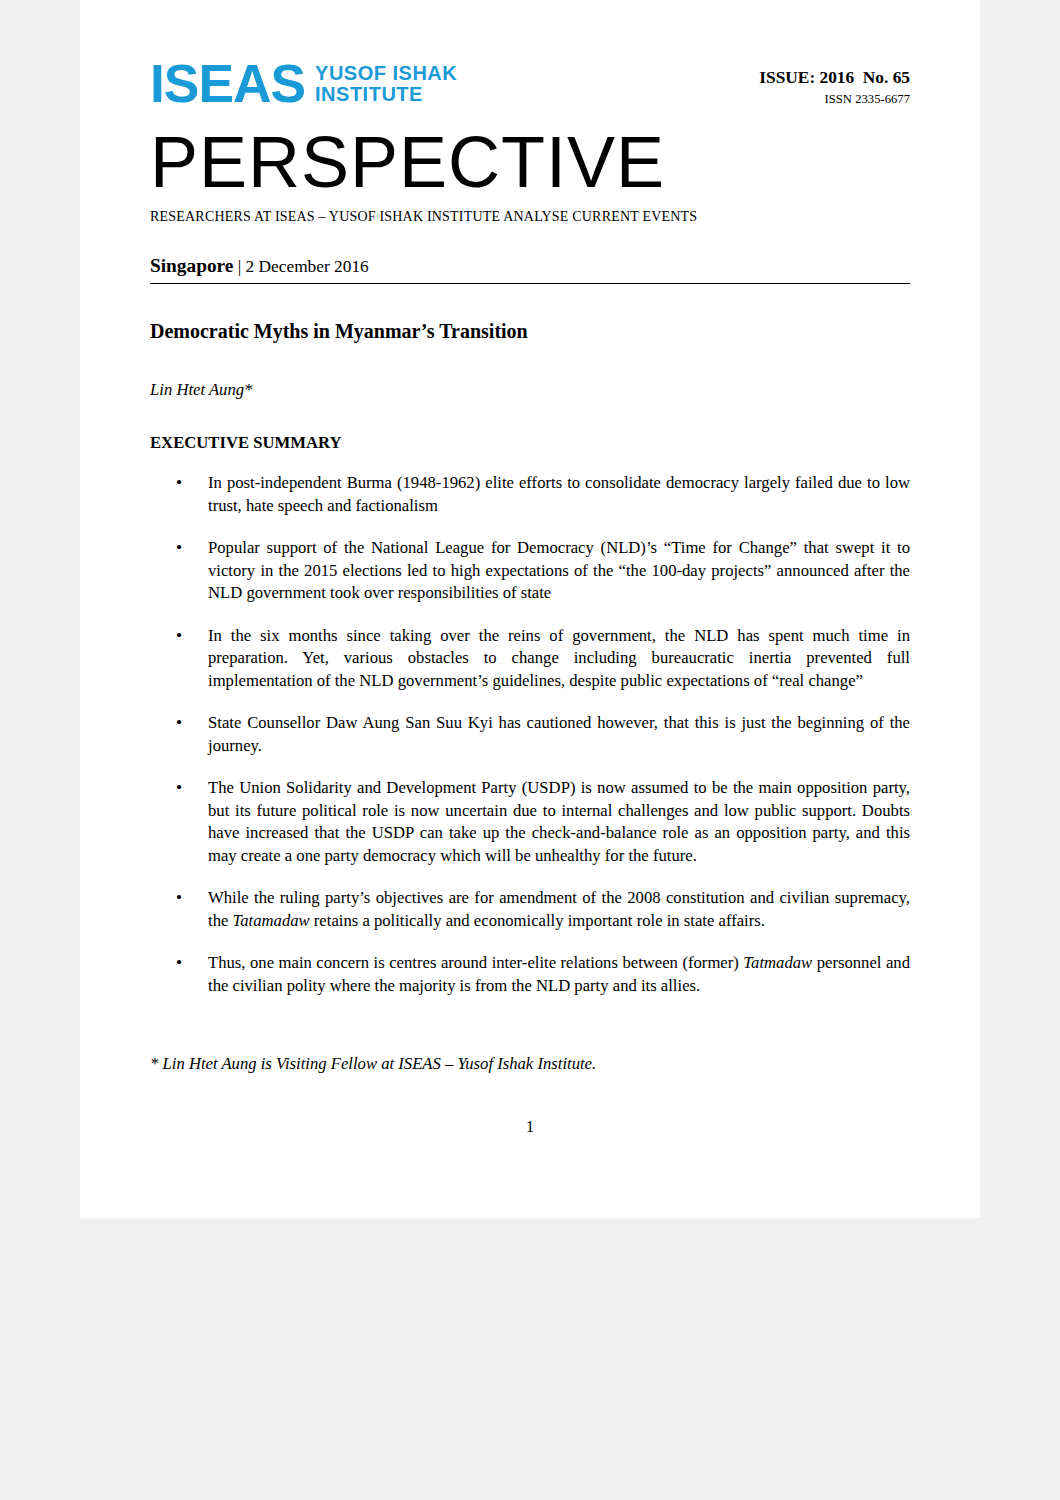ISEAS YUSOF ISHAK
INSTITUTE
ISSUE: 2016 No. 65
ISSN 2335-6677
PERSPECTIVE
RESEARCHERS AT ISEAS – YUSOF ISHAK INSTITUTE ANALYSE CURRENT EVENTS
Singapore | 2 December 2016
Democratic Myths in Myanmar’s Transition
Lin Htet Aung*
EXECUTIVE SUMMARY
In post-independent Burma (1948-1962) elite efforts to consolidate democracy largely failed due to low trust, hate speech and factionalism
Popular support of the National League for Democracy (NLD)’s “Time for Change” that swept it to victory in the 2015 elections led to high expectations of the “the 100-day projects” announced after the NLD government took over responsibilities of state
In the six months since taking over the reins of government, the NLD has spent much time in preparation. Yet, various obstacles to change including bureaucratic inertia prevented full implementation of the NLD government’s guidelines, despite public expectations of “real change”
State Counsellor Daw Aung San Suu Kyi has cautioned however, that this is just the beginning of the journey.
The Union Solidarity and Development Party (USDP) is now assumed to be the main opposition party, but its future political role is now uncertain due to internal challenges and low public support. Doubts have increased that the USDP can take up the check-and-balance role as an opposition party, and this may create a one party democracy which will be unhealthy for the future.
While the ruling party’s objectives are for amendment of the 2008 constitution and civilian supremacy, the Tatamadaw retains a politically and economically important role in state affairs.
Thus, one main concern is centres around inter-elite relations between (former) Tatmadaw personnel and the civilian polity where the majority is from the NLD party and its allies.
* Lin Htet Aung is Visiting Fellow at ISEAS – Yusof Ishak Institute.
1